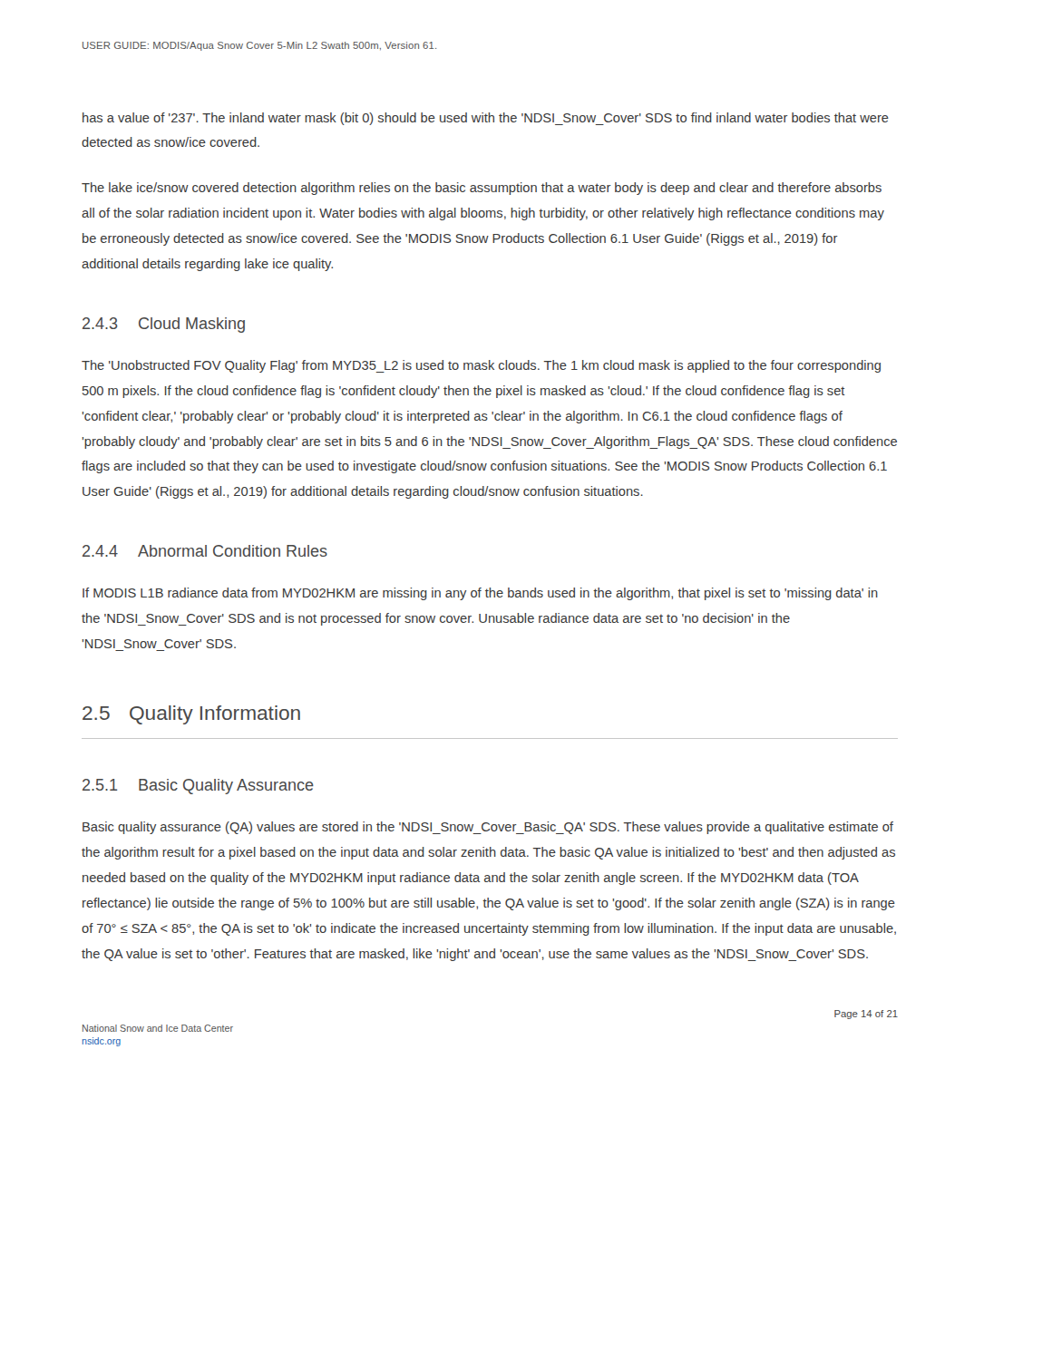USER GUIDE: MODIS/Aqua Snow Cover 5-Min L2 Swath 500m, Version 61.
has a value of '237'. The inland water mask (bit 0) should be used with the 'NDSI_Snow_Cover' SDS to find inland water bodies that were detected as snow/ice covered.
The lake ice/snow covered detection algorithm relies on the basic assumption that a water body is deep and clear and therefore absorbs all of the solar radiation incident upon it. Water bodies with algal blooms, high turbidity, or other relatively high reflectance conditions may be erroneously detected as snow/ice covered. See the 'MODIS Snow Products Collection 6.1 User Guide' (Riggs et al., 2019) for additional details regarding lake ice quality.
2.4.3 Cloud Masking
The 'Unobstructed FOV Quality Flag' from MYD35_L2 is used to mask clouds. The 1 km cloud mask is applied to the four corresponding 500 m pixels. If the cloud confidence flag is 'confident cloudy' then the pixel is masked as 'cloud.' If the cloud confidence flag is set 'confident clear,' 'probably clear' or 'probably cloud' it is interpreted as 'clear' in the algorithm. In C6.1 the cloud confidence flags of 'probably cloudy' and 'probably clear' are set in bits 5 and 6 in the 'NDSI_Snow_Cover_Algorithm_Flags_QA' SDS. These cloud confidence flags are included so that they can be used to investigate cloud/snow confusion situations. See the 'MODIS Snow Products Collection 6.1 User Guide' (Riggs et al., 2019) for additional details regarding cloud/snow confusion situations.
2.4.4 Abnormal Condition Rules
If MODIS L1B radiance data from MYD02HKM are missing in any of the bands used in the algorithm, that pixel is set to 'missing data' in the 'NDSI_Snow_Cover' SDS and is not processed for snow cover. Unusable radiance data are set to 'no decision' in the 'NDSI_Snow_Cover' SDS.
2.5 Quality Information
2.5.1 Basic Quality Assurance
Basic quality assurance (QA) values are stored in the 'NDSI_Snow_Cover_Basic_QA' SDS. These values provide a qualitative estimate of the algorithm result for a pixel based on the input data and solar zenith data. The basic QA value is initialized to 'best' and then adjusted as needed based on the quality of the MYD02HKM input radiance data and the solar zenith angle screen. If the MYD02HKM data (TOA reflectance) lie outside the range of 5% to 100% but are still usable, the QA value is set to 'good'. If the solar zenith angle (SZA) is in range of 70° ≤ SZA < 85°, the QA is set to 'ok' to indicate the increased uncertainty stemming from low illumination. If the input data are unusable, the QA value is set to 'other'. Features that are masked, like 'night' and 'ocean', use the same values as the 'NDSI_Snow_Cover' SDS.
Page 14 of 21 National Snow and Ice Data Center
nsidc.org